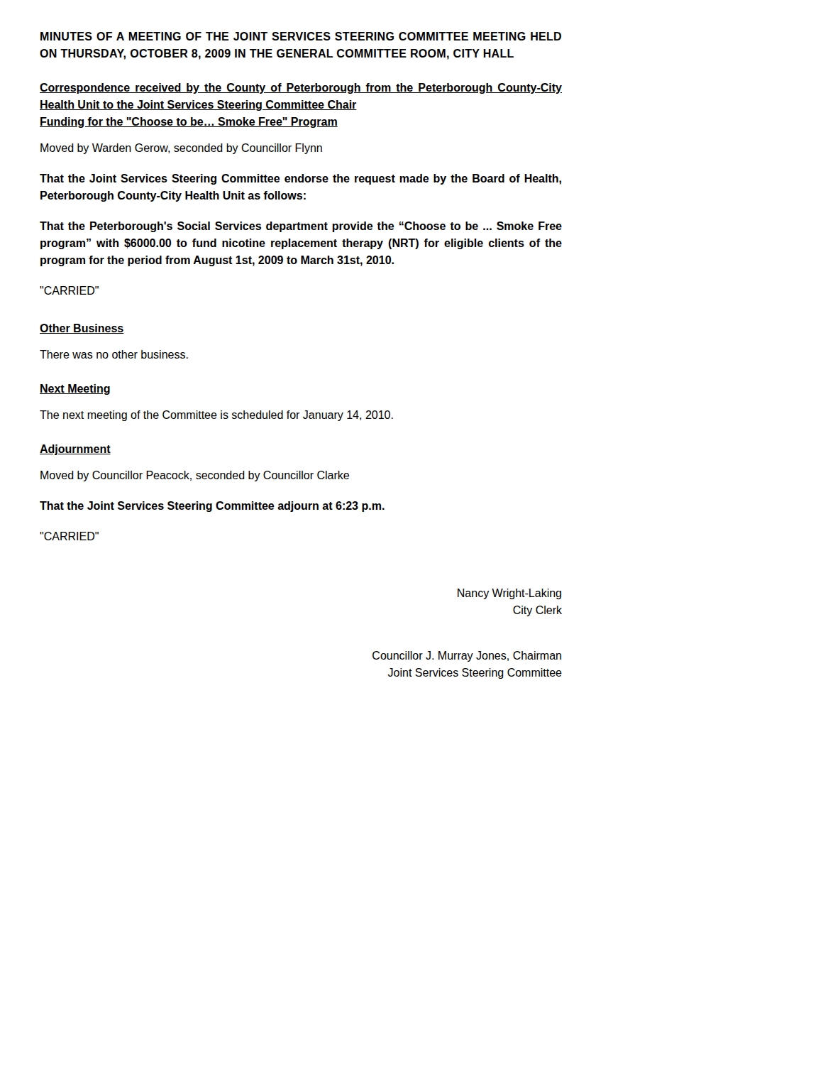Minutes of a Meeting of the Joint Services Steering Committee Meeting Held on Thursday, October 8, 2009 in the General Committee Room, City Hall
Correspondence received by the County of Peterborough from the Peterborough County-City Health Unit to the Joint Services Steering Committee Chair
Funding for the "Choose to be… Smoke Free" Program
Moved by Warden Gerow, seconded by Councillor Flynn
That the Joint Services Steering Committee endorse the request made by the Board of Health, Peterborough County-City Health Unit as follows:
That the Peterborough's Social Services department provide the “Choose to be ... Smoke Free program” with $6000.00 to fund nicotine replacement therapy (NRT) for eligible clients of the program for the period from August 1st, 2009 to March 31st, 2010.
"CARRIED"
Other Business
There was no other business.
Next Meeting
The next meeting of the Committee is scheduled for January 14, 2010.
Adjournment
Moved by Councillor Peacock, seconded by Councillor Clarke
That the Joint Services Steering Committee adjourn at 6:23 p.m.
"CARRIED"
Nancy Wright-Laking
City Clerk
Councillor J. Murray Jones, Chairman
Joint Services Steering Committee